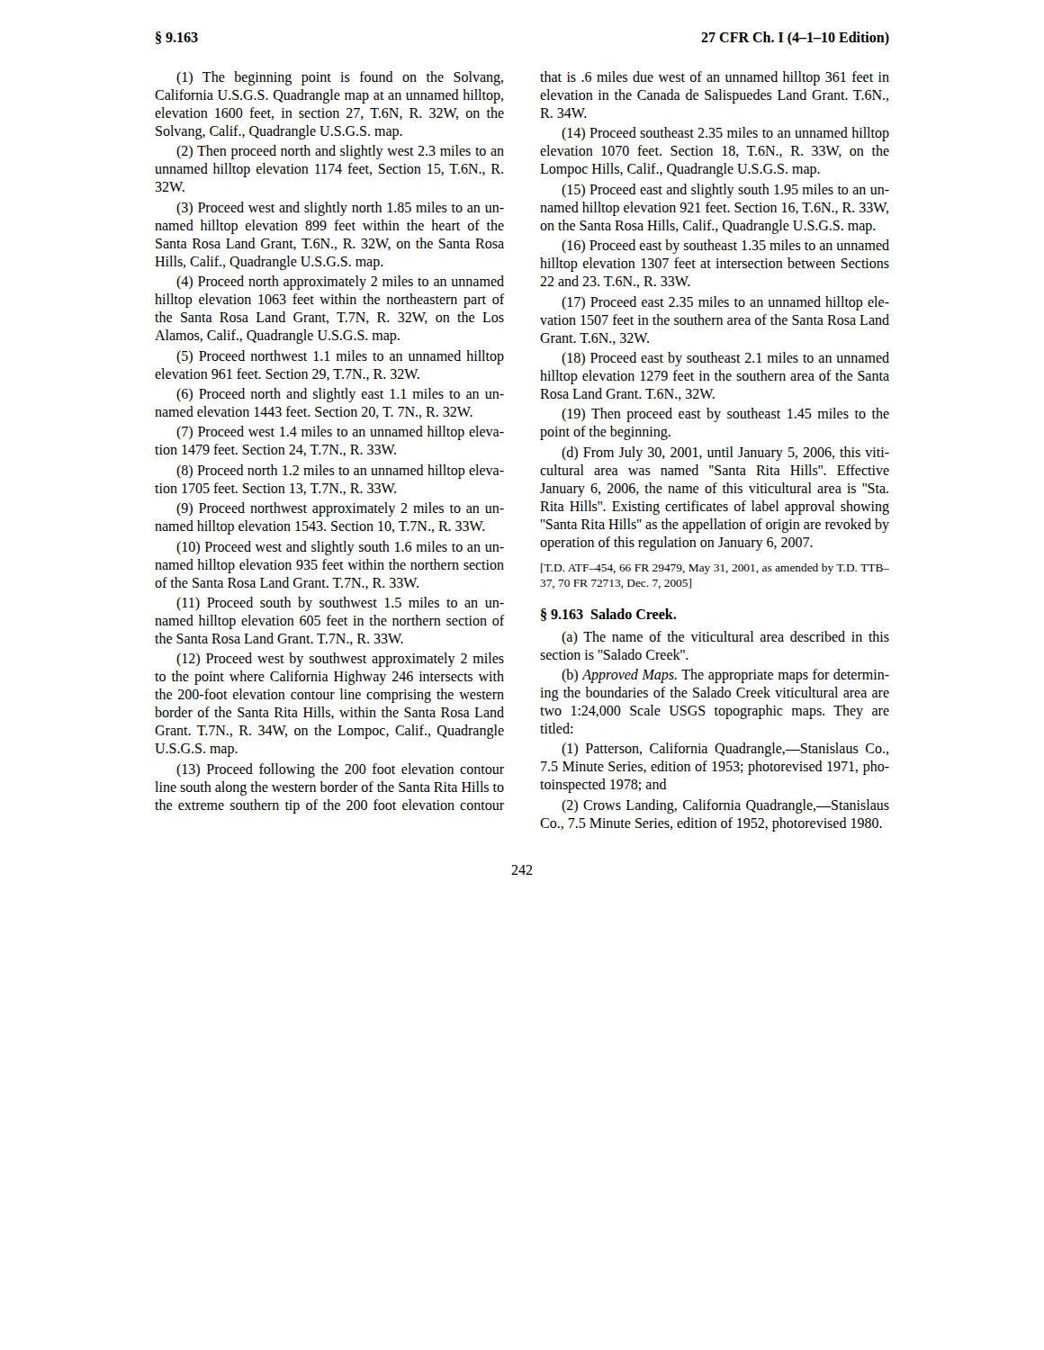§ 9.163 27 CFR Ch. I (4–1–10 Edition)
(1) The beginning point is found on the Solvang, California U.S.G.S. Quadrangle map at an unnamed hilltop, elevation 1600 feet, in section 27, T.6N, R. 32W, on the Solvang, Calif., Quadrangle U.S.G.S. map.
(2) Then proceed north and slightly west 2.3 miles to an unnamed hilltop elevation 1174 feet, Section 15, T.6N., R. 32W.
(3) Proceed west and slightly north 1.85 miles to an unnamed hilltop elevation 899 feet within the heart of the Santa Rosa Land Grant, T.6N., R. 32W, on the Santa Rosa Hills, Calif., Quadrangle U.S.G.S. map.
(4) Proceed north approximately 2 miles to an unnamed hilltop elevation 1063 feet within the northeastern part of the Santa Rosa Land Grant, T.7N, R. 32W, on the Los Alamos, Calif., Quadrangle U.S.G.S. map.
(5) Proceed northwest 1.1 miles to an unnamed hilltop elevation 961 feet. Section 29, T.7N., R. 32W.
(6) Proceed north and slightly east 1.1 miles to an unnamed elevation 1443 feet. Section 20, T. 7N., R. 32W.
(7) Proceed west 1.4 miles to an unnamed hilltop elevation 1479 feet. Section 24, T.7N., R. 33W.
(8) Proceed north 1.2 miles to an unnamed hilltop elevation 1705 feet. Section 13, T.7N., R. 33W.
(9) Proceed northwest approximately 2 miles to an unnamed hilltop elevation 1543. Section 10, T.7N., R. 33W.
(10) Proceed west and slightly south 1.6 miles to an unnamed hilltop elevation 935 feet within the northern section of the Santa Rosa Land Grant. T.7N., R. 33W.
(11) Proceed south by southwest 1.5 miles to an unnamed hilltop elevation 605 feet in the northern section of the Santa Rosa Land Grant. T.7N., R. 33W.
(12) Proceed west by southwest approximately 2 miles to the point where California Highway 246 intersects with the 200-foot elevation contour line comprising the western border of the Santa Rita Hills, within the Santa Rosa Land Grant. T.7N., R. 34W, on the Lompoc, Calif., Quadrangle U.S.G.S. map.
(13) Proceed following the 200 foot elevation contour line south along the western border of the Santa Rita Hills to the extreme southern tip of the 200 foot elevation contour that is .6 miles due west of an unnamed hilltop 361 feet in elevation in the Canada de Salispuedes Land Grant. T.6N., R. 34W.
(14) Proceed southeast 2.35 miles to an unnamed hilltop elevation 1070 feet. Section 18, T.6N., R. 33W, on the Lompoc Hills, Calif., Quadrangle U.S.G.S. map.
(15) Proceed east and slightly south 1.95 miles to an unnamed hilltop elevation 921 feet. Section 16, T.6N., R. 33W, on the Santa Rosa Hills, Calif., Quadrangle U.S.G.S. map.
(16) Proceed east by southeast 1.35 miles to an unnamed hilltop elevation 1307 feet at intersection between Sections 22 and 23. T.6N., R. 33W.
(17) Proceed east 2.35 miles to an unnamed hilltop elevation 1507 feet in the southern area of the Santa Rosa Land Grant. T.6N., 32W.
(18) Proceed east by southeast 2.1 miles to an unnamed hilltop elevation 1279 feet in the southern area of the Santa Rosa Land Grant. T.6N., 32W.
(19) Then proceed east by southeast 1.45 miles to the point of the beginning.
(d) From July 30, 2001, until January 5, 2006, this viticultural area was named ''Santa Rita Hills''. Effective January 6, 2006, the name of this viticultural area is ''Sta. Rita Hills''. Existing certificates of label approval showing ''Santa Rita Hills'' as the appellation of origin are revoked by operation of this regulation on January 6, 2007.
[T.D. ATF–454, 66 FR 29479, May 31, 2001, as amended by T.D. TTB–37, 70 FR 72713, Dec. 7, 2005]
§ 9.163 Salado Creek.
(a) The name of the viticultural area described in this section is ''Salado Creek''.
(b) Approved Maps. The appropriate maps for determining the boundaries of the Salado Creek viticultural area are two 1:24,000 Scale USGS topographic maps. They are titled:
(1) Patterson, California Quadrangle,—Stanislaus Co., 7.5 Minute Series, edition of 1953; photorevised 1971, photoinspected 1978; and
(2) Crows Landing, California Quadrangle,—Stanislaus Co., 7.5 Minute Series, edition of 1952, photorevised 1980.
242